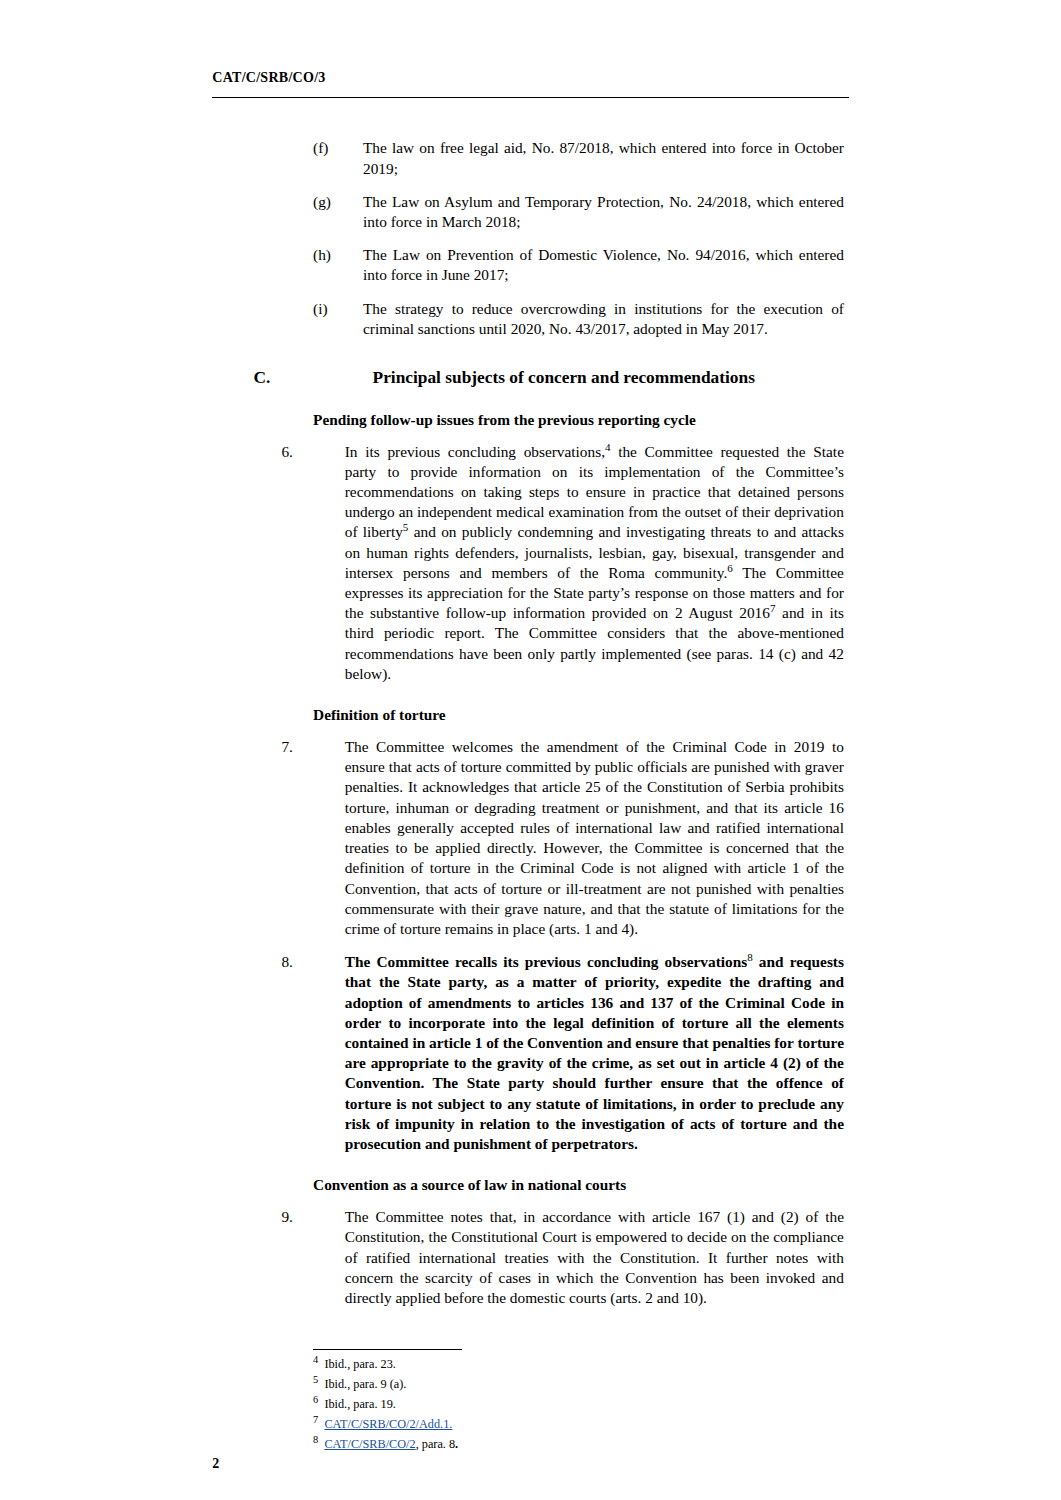CAT/C/SRB/CO/3
(f) The law on free legal aid, No. 87/2018, which entered into force in October 2019;
(g) The Law on Asylum and Temporary Protection, No. 24/2018, which entered into force in March 2018;
(h) The Law on Prevention of Domestic Violence, No. 94/2016, which entered into force in June 2017;
(i) The strategy to reduce overcrowding in institutions for the execution of criminal sanctions until 2020, No. 43/2017, adopted in May 2017.
C. Principal subjects of concern and recommendations
Pending follow-up issues from the previous reporting cycle
6. In its previous concluding observations,4 the Committee requested the State party to provide information on its implementation of the Committee’s recommendations on taking steps to ensure in practice that detained persons undergo an independent medical examination from the outset of their deprivation of liberty5 and on publicly condemning and investigating threats to and attacks on human rights defenders, journalists, lesbian, gay, bisexual, transgender and intersex persons and members of the Roma community.6 The Committee expresses its appreciation for the State party’s response on those matters and for the substantive follow-up information provided on 2 August 20167 and in its third periodic report. The Committee considers that the above-mentioned recommendations have been only partly implemented (see paras. 14 (c) and 42 below).
Definition of torture
7. The Committee welcomes the amendment of the Criminal Code in 2019 to ensure that acts of torture committed by public officials are punished with graver penalties. It acknowledges that article 25 of the Constitution of Serbia prohibits torture, inhuman or degrading treatment or punishment, and that its article 16 enables generally accepted rules of international law and ratified international treaties to be applied directly. However, the Committee is concerned that the definition of torture in the Criminal Code is not aligned with article 1 of the Convention, that acts of torture or ill-treatment are not punished with penalties commensurate with their grave nature, and that the statute of limitations for the crime of torture remains in place (arts. 1 and 4).
8. The Committee recalls its previous concluding observations8 and requests that the State party, as a matter of priority, expedite the drafting and adoption of amendments to articles 136 and 137 of the Criminal Code in order to incorporate into the legal definition of torture all the elements contained in article 1 of the Convention and ensure that penalties for torture are appropriate to the gravity of the crime, as set out in article 4 (2) of the Convention. The State party should further ensure that the offence of torture is not subject to any statute of limitations, in order to preclude any risk of impunity in relation to the investigation of acts of torture and the prosecution and punishment of perpetrators.
Convention as a source of law in national courts
9. The Committee notes that, in accordance with article 167 (1) and (2) of the Constitution, the Constitutional Court is empowered to decide on the compliance of ratified international treaties with the Constitution. It further notes with concern the scarcity of cases in which the Convention has been invoked and directly applied before the domestic courts (arts. 2 and 10).
4 Ibid., para. 23.
5 Ibid., para. 9 (a).
6 Ibid., para. 19.
7 CAT/C/SRB/CO/2/Add.1.
8 CAT/C/SRB/CO/2, para. 8.
2